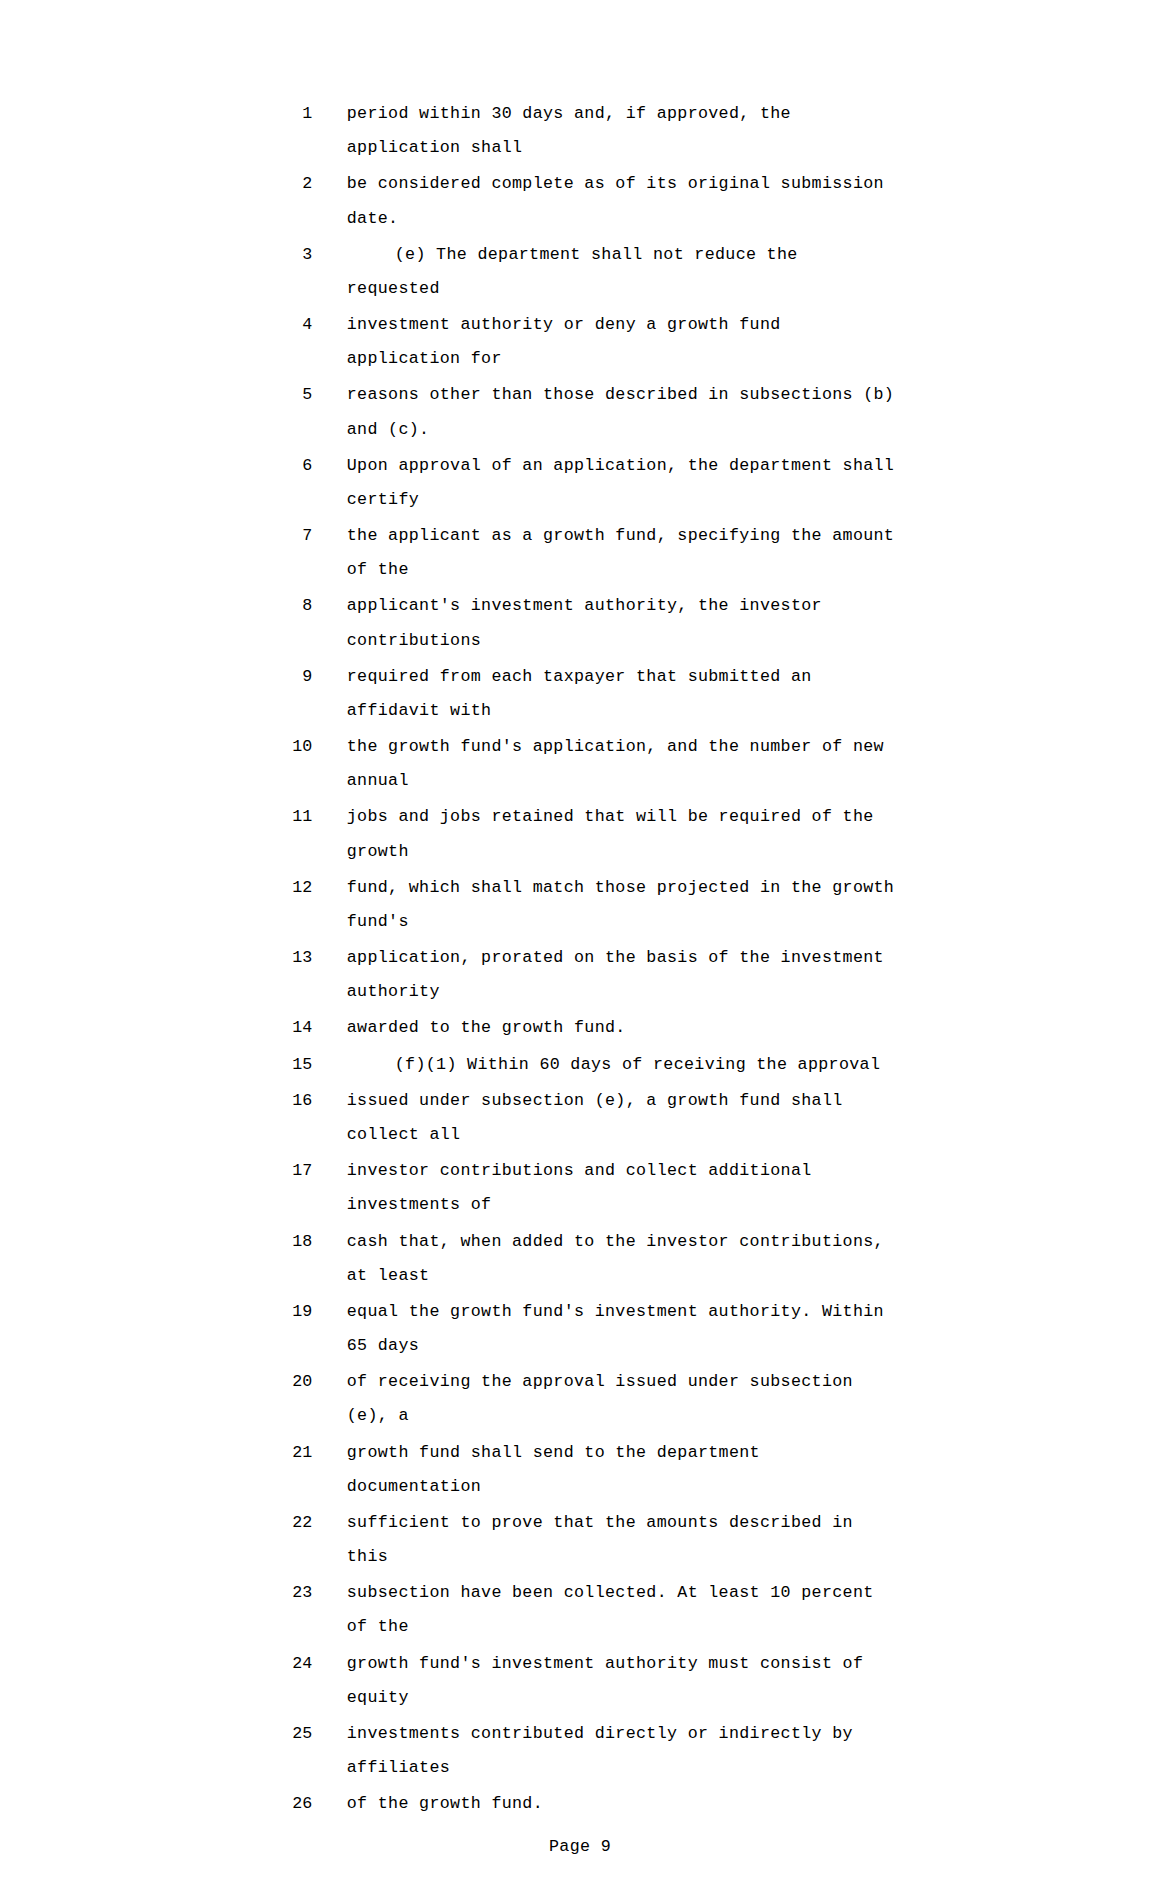| 1 | period within 30 days and, if approved, the application shall |
| 2 | be considered complete as of its original submission date. |
| 3 | (e) The department shall not reduce the requested |
| 4 | investment authority or deny a growth fund application for |
| 5 | reasons other than those described in subsections (b) and (c). |
| 6 | Upon approval of an application, the department shall certify |
| 7 | the applicant as a growth fund, specifying the amount of the |
| 8 | applicant's investment authority, the investor contributions |
| 9 | required from each taxpayer that submitted an affidavit with |
| 10 | the growth fund's application, and the number of new annual |
| 11 | jobs and jobs retained that will be required of the growth |
| 12 | fund, which shall match those projected in the growth fund's |
| 13 | application, prorated on the basis of the investment authority |
| 14 | awarded to the growth fund. |
| 15 | (f)(1) Within 60 days of receiving the approval |
| 16 | issued under subsection (e), a growth fund shall collect all |
| 17 | investor contributions and collect additional investments of |
| 18 | cash that, when added to the investor contributions, at least |
| 19 | equal the growth fund's investment authority. Within 65 days |
| 20 | of receiving the approval issued under subsection (e), a |
| 21 | growth fund shall send to the department documentation |
| 22 | sufficient to prove that the amounts described in this |
| 23 | subsection have been collected. At least 10 percent of the |
| 24 | growth fund's investment authority must consist of equity |
| 25 | investments contributed directly or indirectly by affiliates |
| 26 | of the growth fund. |
Page 9